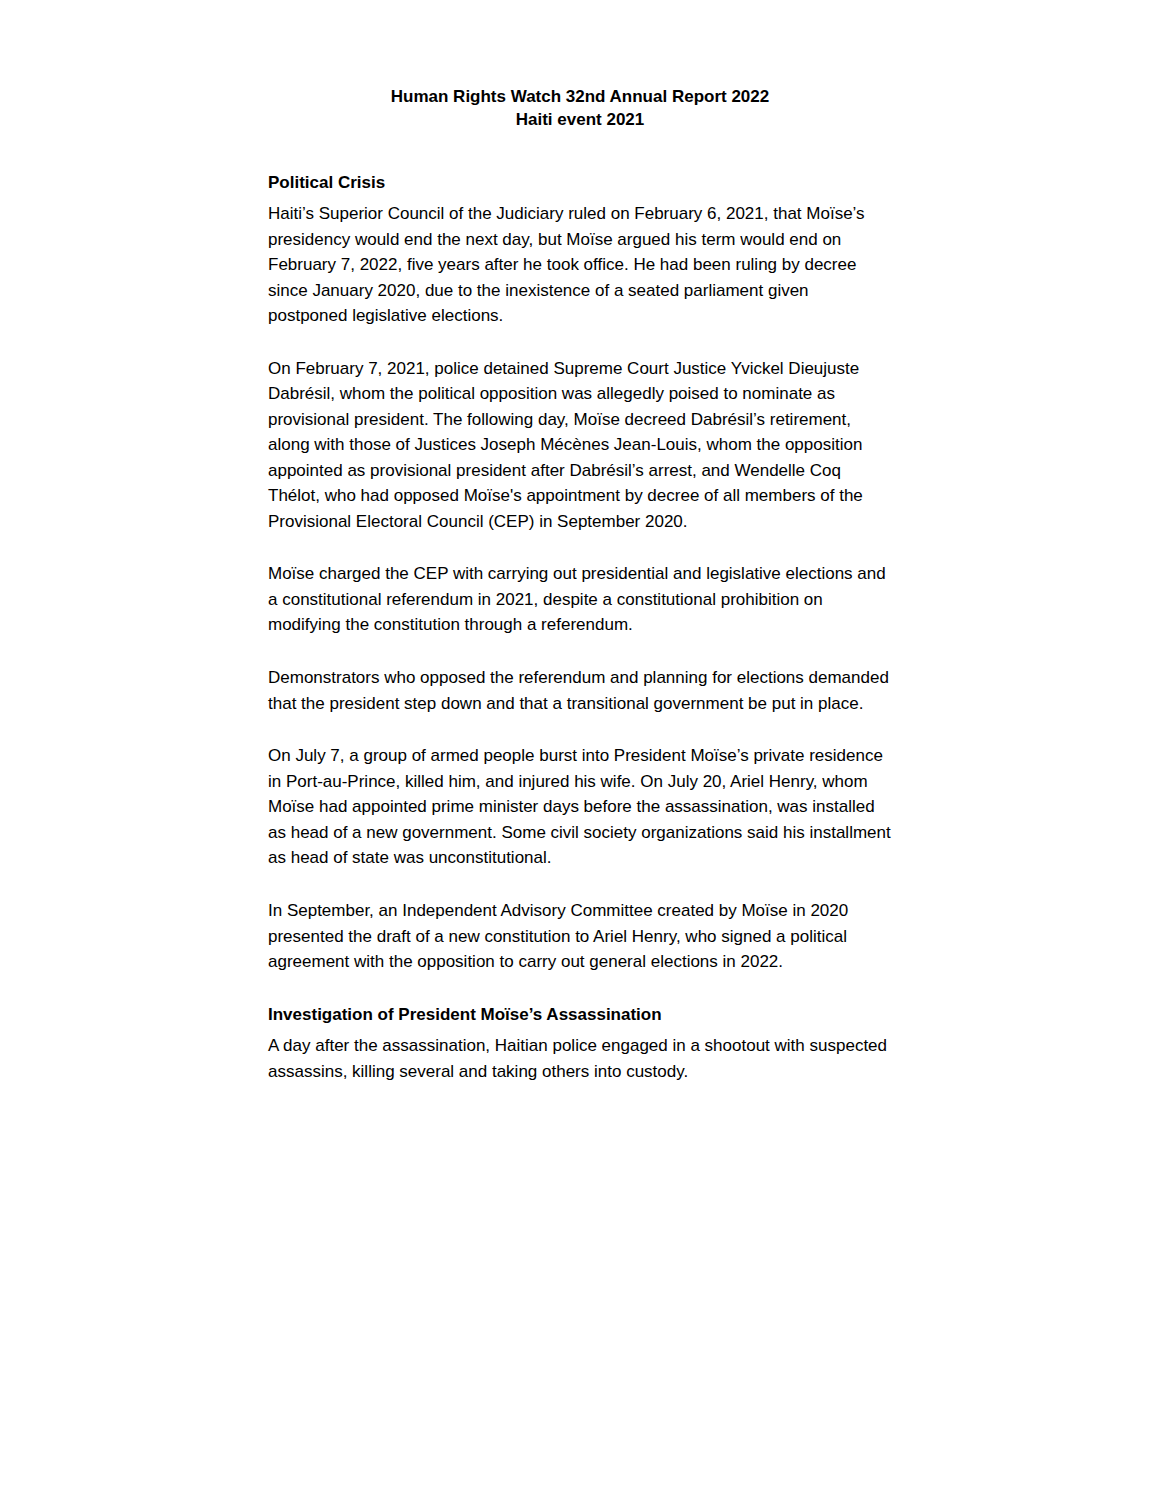Human Rights Watch 32nd Annual Report 2022
Haiti event 2021
Political Crisis
Haiti’s Superior Council of the Judiciary ruled on February 6, 2021, that Moïse’s presidency would end the next day, but Moïse argued his term would end on February 7, 2022, five years after he took office. He had been ruling by decree since January 2020, due to the inexistence of a seated parliament given postponed legislative elections.
On February 7, 2021, police detained Supreme Court Justice Yvickel Dieujuste Dabrésil, whom the political opposition was allegedly poised to nominate as provisional president. The following day, Moïse decreed Dabrésil’s retirement, along with those of Justices Joseph Mécènes Jean-Louis, whom the opposition appointed as provisional president after Dabrésil’s arrest, and Wendelle Coq Thélot, who had opposed Moïse's appointment by decree of all members of the Provisional Electoral Council (CEP) in September 2020.
Moïse charged the CEP with carrying out presidential and legislative elections and a constitutional referendum in 2021, despite a constitutional prohibition on modifying the constitution through a referendum.
Demonstrators who opposed the referendum and planning for elections demanded that the president step down and that a transitional government be put in place.
On July 7, a group of armed people burst into President Moïse’s private residence in Port-au-Prince, killed him, and injured his wife. On July 20, Ariel Henry, whom Moïse had appointed prime minister days before the assassination, was installed as head of a new government. Some civil society organizations said his installment as head of state was unconstitutional.
In September, an Independent Advisory Committee created by Moïse in 2020 presented the draft of a new constitution to Ariel Henry, who signed a political agreement with the opposition to carry out general elections in 2022.
Investigation of President Moïse’s Assassination
A day after the assassination, Haitian police engaged in a shootout with suspected assassins, killing several and taking others into custody.